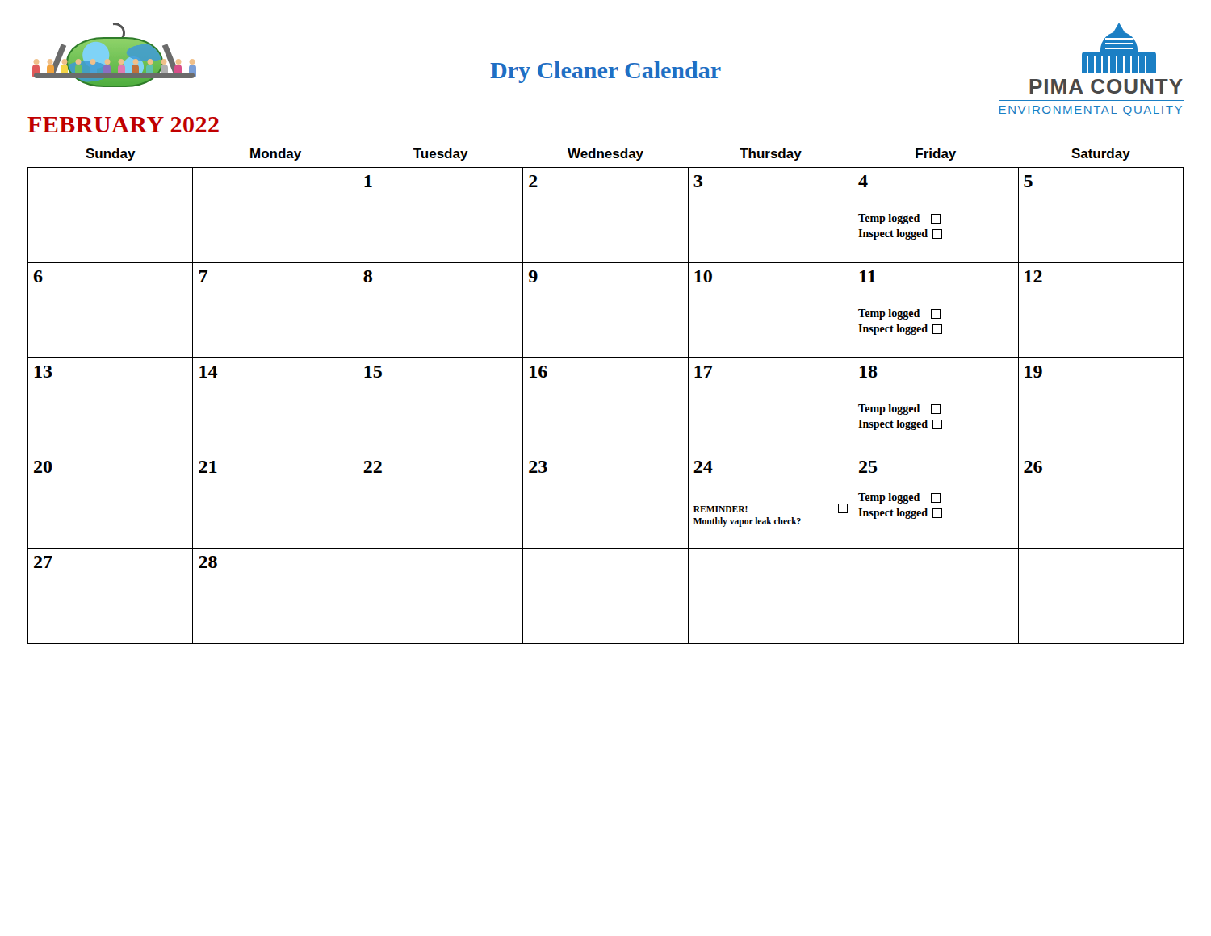FEBRUARY 2022
Dry Cleaner Calendar
PIMA COUNTY
ENVIRONMENTAL QUALITY
| Sunday | Monday | Tuesday | Wednesday | Thursday | Friday | Saturday |
| --- | --- | --- | --- | --- | --- | --- |
| | | 1 | 2 | 3 | 4 Temp logged Inspect logged | 5 |
| 6 | 7 | 8 | 9 | 10 | 11 Temp logged Inspect logged | 12 |
| 13 | 14 | 15 | 16 | 17 | 18 Temp logged Inspect logged | 19 |
| 20 | 21 | 22 | 23 | 24 REMINDER! Monthly vapor leak check? | 25 Temp logged Inspect logged | 26 |
| 27 | 28 | | | | | |